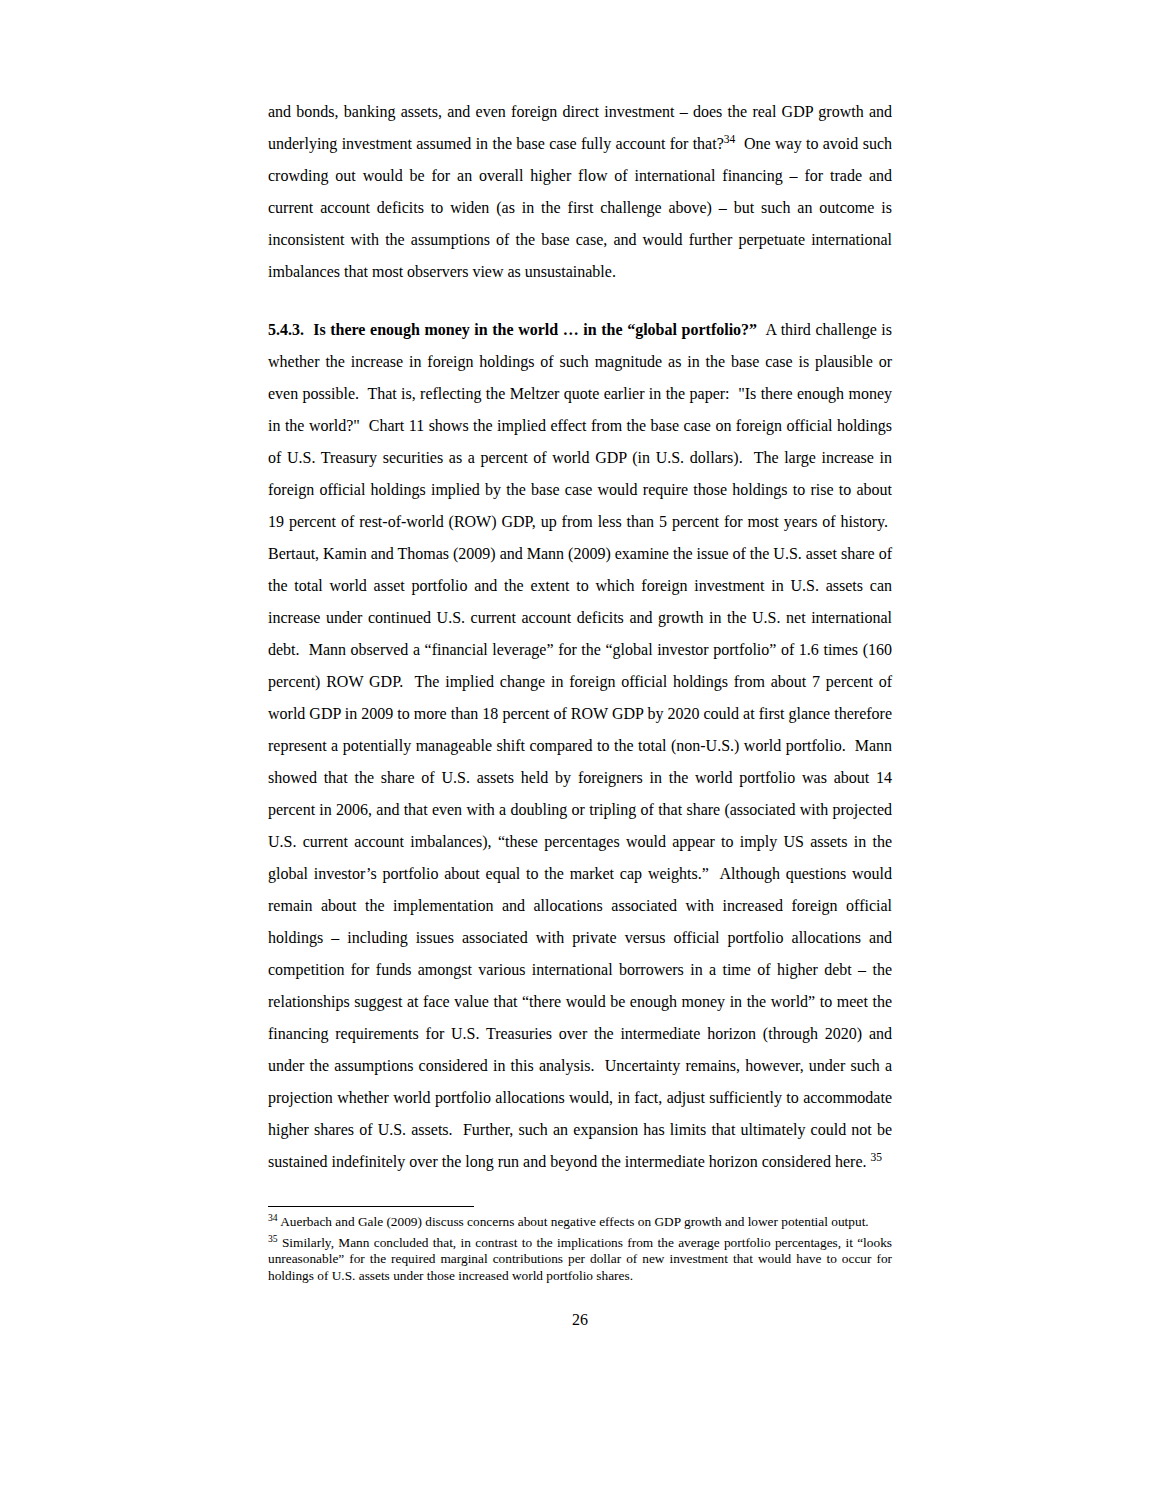and bonds, banking assets, and even foreign direct investment – does the real GDP growth and underlying investment assumed in the base case fully account for that?34 One way to avoid such crowding out would be for an overall higher flow of international financing – for trade and current account deficits to widen (as in the first challenge above) – but such an outcome is inconsistent with the assumptions of the base case, and would further perpetuate international imbalances that most observers view as unsustainable.
5.4.3. Is there enough money in the world … in the “global portfolio?” A third challenge is whether the increase in foreign holdings of such magnitude as in the base case is plausible or even possible. That is, reflecting the Meltzer quote earlier in the paper: "Is there enough money in the world?" Chart 11 shows the implied effect from the base case on foreign official holdings of U.S. Treasury securities as a percent of world GDP (in U.S. dollars). The large increase in foreign official holdings implied by the base case would require those holdings to rise to about 19 percent of rest-of-world (ROW) GDP, up from less than 5 percent for most years of history. Bertaut, Kamin and Thomas (2009) and Mann (2009) examine the issue of the U.S. asset share of the total world asset portfolio and the extent to which foreign investment in U.S. assets can increase under continued U.S. current account deficits and growth in the U.S. net international debt. Mann observed a “financial leverage” for the “global investor portfolio” of 1.6 times (160 percent) ROW GDP. The implied change in foreign official holdings from about 7 percent of world GDP in 2009 to more than 18 percent of ROW GDP by 2020 could at first glance therefore represent a potentially manageable shift compared to the total (non-U.S.) world portfolio. Mann showed that the share of U.S. assets held by foreigners in the world portfolio was about 14 percent in 2006, and that even with a doubling or tripling of that share (associated with projected U.S. current account imbalances), “these percentages would appear to imply US assets in the global investor’s portfolio about equal to the market cap weights.” Although questions would remain about the implementation and allocations associated with increased foreign official holdings – including issues associated with private versus official portfolio allocations and competition for funds amongst various international borrowers in a time of higher debt – the relationships suggest at face value that “there would be enough money in the world” to meet the financing requirements for U.S. Treasuries over the intermediate horizon (through 2020) and under the assumptions considered in this analysis. Uncertainty remains, however, under such a projection whether world portfolio allocations would, in fact, adjust sufficiently to accommodate higher shares of U.S. assets. Further, such an expansion has limits that ultimately could not be sustained indefinitely over the long run and beyond the intermediate horizon considered here. 35
34 Auerbach and Gale (2009) discuss concerns about negative effects on GDP growth and lower potential output.
35 Similarly, Mann concluded that, in contrast to the implications from the average portfolio percentages, it “looks unreasonable” for the required marginal contributions per dollar of new investment that would have to occur for holdings of U.S. assets under those increased world portfolio shares.
26